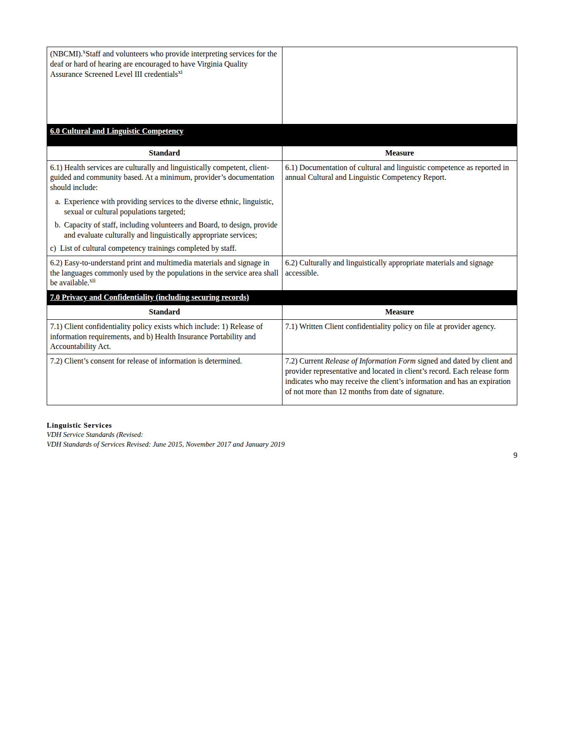| (NBCMI). x Staff and volunteers who provide interpreting services for the deaf or hard of hearing are encouraged to have Virginia Quality Assurance Screened Level III credentials xi | |
| 6.0 Cultural and Linguistic Competency |
| Standard | Measure |
| 6.1) Health services are culturally and linguistically competent, client-guided and community based. At a minimum, provider’s documentation should include: Experience with providing services to the diverse ethnic, linguistic, sexual or cultural populations targeted; Capacity of staff, including volunteers and Board, to design, provide and evaluate culturally and linguistically appropriate services; c) List of cultural competency trainings completed by staff. | 6.1) Documentation of cultural and linguistic competence as reported in annual Cultural and Linguistic Competency Report. |
| 6.2) Easy-to-understand print and multimedia materials and signage in the languages commonly used by the populations in the service area shall be available. xii | 6.2) Culturally and linguistically appropriate materials and signage accessible. |
| 7.0 Privacy and Confidentiality (including securing records) |
| Standard | Measure |
| 7.1) Client confidentiality policy exists which include: 1) Release of information requirements, and b) Health Insurance Portability and Accountability Act. | 7.1) Written Client confidentiality policy on file at provider agency. |
| 7.2) Client’s consent for release of information is determined. | 7.2) Current Release of Information Form signed and dated by client and provider representative and located in client’s record. Each release form indicates who may receive the client’s information and has an expiration of not more than 12 months from date of signature. |
Linguistic Services
VDH Service Standards (Revised:
VDH Standards of Services Revised: June 2015, November 2017 and January 2019
9